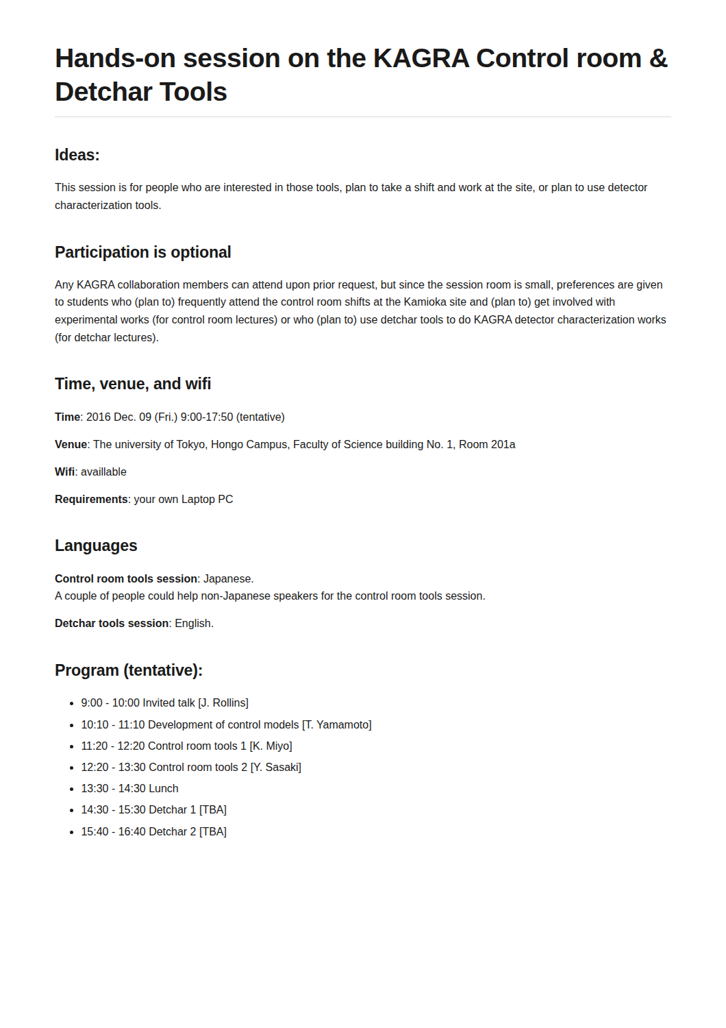Hands-on session on the KAGRA Control room & Detchar Tools
Ideas:
This session is for people who are interested in those tools, plan to take a shift and work at the site, or plan to use detector characterization tools.
Participation is optional
Any KAGRA collaboration members can attend upon prior request, but since the session room is small, preferences are given to students who (plan to) frequently attend the control room shifts at the Kamioka site and (plan to) get involved with experimental works (for control room lectures) or who (plan to) use detchar tools to do KAGRA detector characterization works (for detchar lectures).
Time, venue, and wifi
Time: 2016 Dec. 09 (Fri.) 9:00-17:50 (tentative)
Venue: The university of Tokyo, Hongo Campus, Faculty of Science building No. 1, Room 201a
Wifi: availlable
Requirements: your own Laptop PC
Languages
Control room tools session: Japanese.
A couple of people could help non-Japanese speakers for the control room tools session.
Detchar tools session: English.
Program (tentative):
9:00 - 10:00 Invited talk [J. Rollins]
10:10 - 11:10 Development of control models [T. Yamamoto]
11:20 - 12:20 Control room tools 1 [K. Miyo]
12:20 - 13:30 Control room tools 2 [Y. Sasaki]
13:30 - 14:30 Lunch
14:30 - 15:30 Detchar 1 [TBA]
15:40 - 16:40 Detchar 2 [TBA]